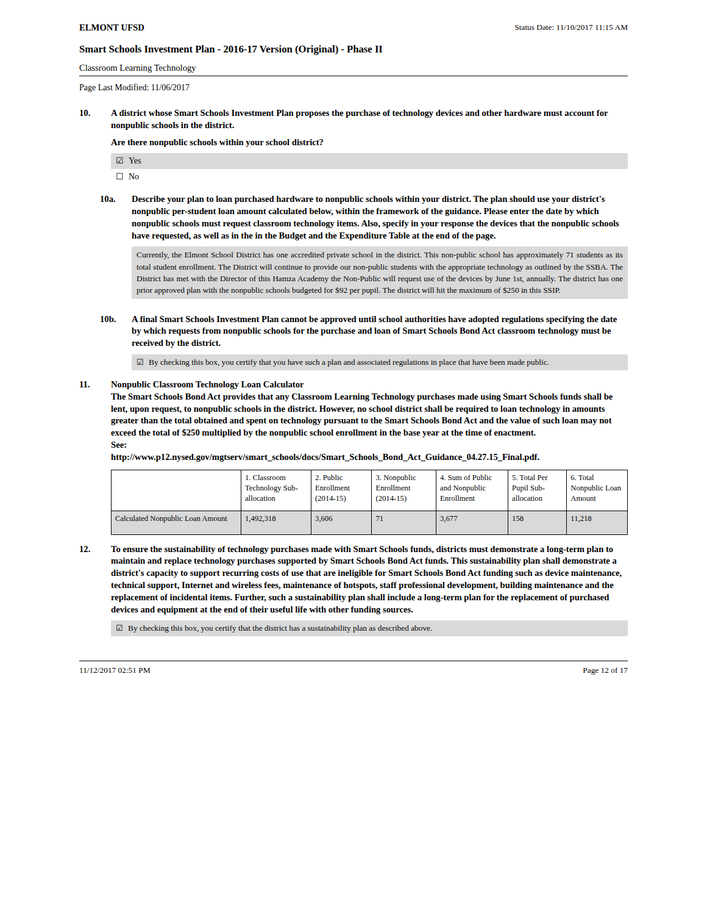ELMONT UFSD
Status Date: 11/10/2017 11:15 AM
Smart Schools Investment Plan - 2016-17 Version (Original) - Phase II
Classroom Learning Technology
Page Last Modified: 11/06/2017
10.
A district whose Smart Schools Investment Plan proposes the purchase of technology devices and other hardware must account for nonpublic schools in the district.
Are there nonpublic schools within your school district?
☑Yes
☐No
10a.
Describe your plan to loan purchased hardware to nonpublic schools within your district. The plan should use your district's nonpublic per-student loan amount calculated below, within the framework of the guidance. Please enter the date by which nonpublic schools must request classroom technology items. Also, specify in your response the devices that the nonpublic schools have requested, as well as in the in the Budget and the Expenditure Table at the end of the page.
Currently, the Elmont School District has one accredited private school in the district. This non-public school has approximately 71 students as its total student enrollment. The District will continue to provide our non-public students with the appropriate technology as outlined by the SSBA. The District has met with the Director of this Hamza Academy the Non-Public will request use of the devices by June 1st, annually. The district has one prior approved plan with the nonpublic schools budgeted for $92 per pupil. The district will hit the maximum of $250 in this SSIP.
10b.
A final Smart Schools Investment Plan cannot be approved until school authorities have adopted regulations specifying the date by which requests from nonpublic schools for the purchase and loan of Smart Schools Bond Act classroom technology must be received by the district.
☑By checking this box, you certify that you have such a plan and associated regulations in place that have been made public.
11.
Nonpublic Classroom Technology Loan Calculator
The Smart Schools Bond Act provides that any Classroom Learning Technology purchases made using Smart Schools funds shall be lent, upon request, to nonpublic schools in the district. However, no school district shall be required to loan technology in amounts greater than the total obtained and spent on technology pursuant to the Smart Schools Bond Act and the value of such loan may not exceed the total of $250 multiplied by the nonpublic school enrollment in the base year at the time of enactment.
See:
http://www.p12.nysed.gov/mgtserv/smart_schools/docs/Smart_Schools_Bond_Act_Guidance_04.27.15_Final.pdf.
| | 1. Classroom Technology Sub-allocation | 2. Public Enrollment (2014-15) | 3. Nonpublic Enrollment (2014-15) | 4. Sum of Public and Nonpublic Enrollment | 5. Total Per Pupil Sub-allocation | 6. Total Nonpublic Loan Amount |
| --- | --- | --- | --- | --- | --- | --- |
| Calculated Nonpublic Loan Amount | 1,492,318 | 3,606 | 71 | 3,677 | 158 | 11,218 |
12.
To ensure the sustainability of technology purchases made with Smart Schools funds, districts must demonstrate a long-term plan to maintain and replace technology purchases supported by Smart Schools Bond Act funds. This sustainability plan shall demonstrate a district's capacity to support recurring costs of use that are ineligible for Smart Schools Bond Act funding such as device maintenance, technical support, Internet and wireless fees, maintenance of hotspots, staff professional development, building maintenance and the replacement of incidental items. Further, such a sustainability plan shall include a long-term plan for the replacement of purchased devices and equipment at the end of their useful life with other funding sources.
☑By checking this box, you certify that the district has a sustainability plan as described above.
11/12/2017 02:51 PM
Page 12 of 17